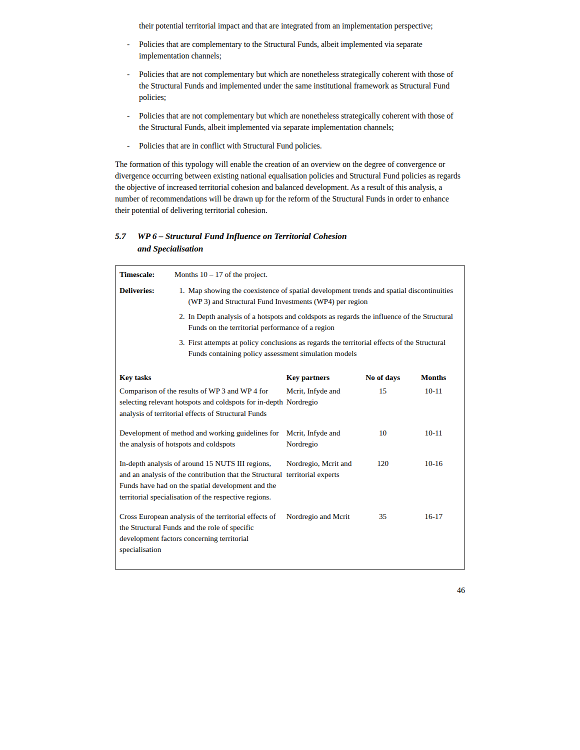their potential territorial impact and that are integrated from an implementation perspective;
Policies that are complementary to the Structural Funds, albeit implemented via separate implementation channels;
Policies that are not complementary but which are nonetheless strategically coherent with those of the Structural Funds and implemented under the same institutional framework as Structural Fund policies;
Policies that are not complementary but which are nonetheless strategically coherent with those of the Structural Funds, albeit implemented via separate implementation channels;
Policies that are in conflict with Structural Fund policies.
The formation of this typology will enable the creation of an overview on the degree of convergence or divergence occurring between existing national equalisation policies and Structural Fund policies as regards the objective of increased territorial cohesion and balanced development. As a result of this analysis, a number of recommendations will be drawn up for the reform of the Structural Funds in order to enhance their potential of delivering territorial cohesion.
5.7 WP 6 – Structural Fund Influence on Territorial Cohesion
and Specialisation
| / Timescale: / Months 10 – 17 of the project. / / Deliveries: / Map showing the coexistence of spatial development trends and spatial discontinuities (WP 3) and Structural Fund Investments (WP4) per region In Depth analysis of a hotspots and coldspots as regards the influence of the Structural Funds on the territorial performance of a region First attempts at policy conclusions as regards the territorial effects of the Structural Funds containing policy assessment simulation models / / Key tasks / Key partners / No of days / Months / / --- / --- / --- / --- / / Comparison of the results of WP 3 and WP 4 for selecting relevant hotspots and coldspots for in-depth analysis of territorial effects of Structural Funds / Mcrit, Infyde and Nordregio / 15 / 10-11 / / Development of method and working guidelines for the analysis of hotspots and coldspots / Mcrit, Infyde and Nordregio / 10 / 10-11 / / In-depth analysis of around 15 NUTS III regions, and an analysis of the contribution that the Structural Funds have had on the spatial development and the territorial specialisation of the respective regions. / Nordregio, Mcrit and territorial experts / 120 / 10-16 / / Cross European analysis of the territorial effects of the Structural Funds and the role of specific development factors concerning territorial specialisation / Nordregio and Mcrit / 35 / 16-17 / |
46